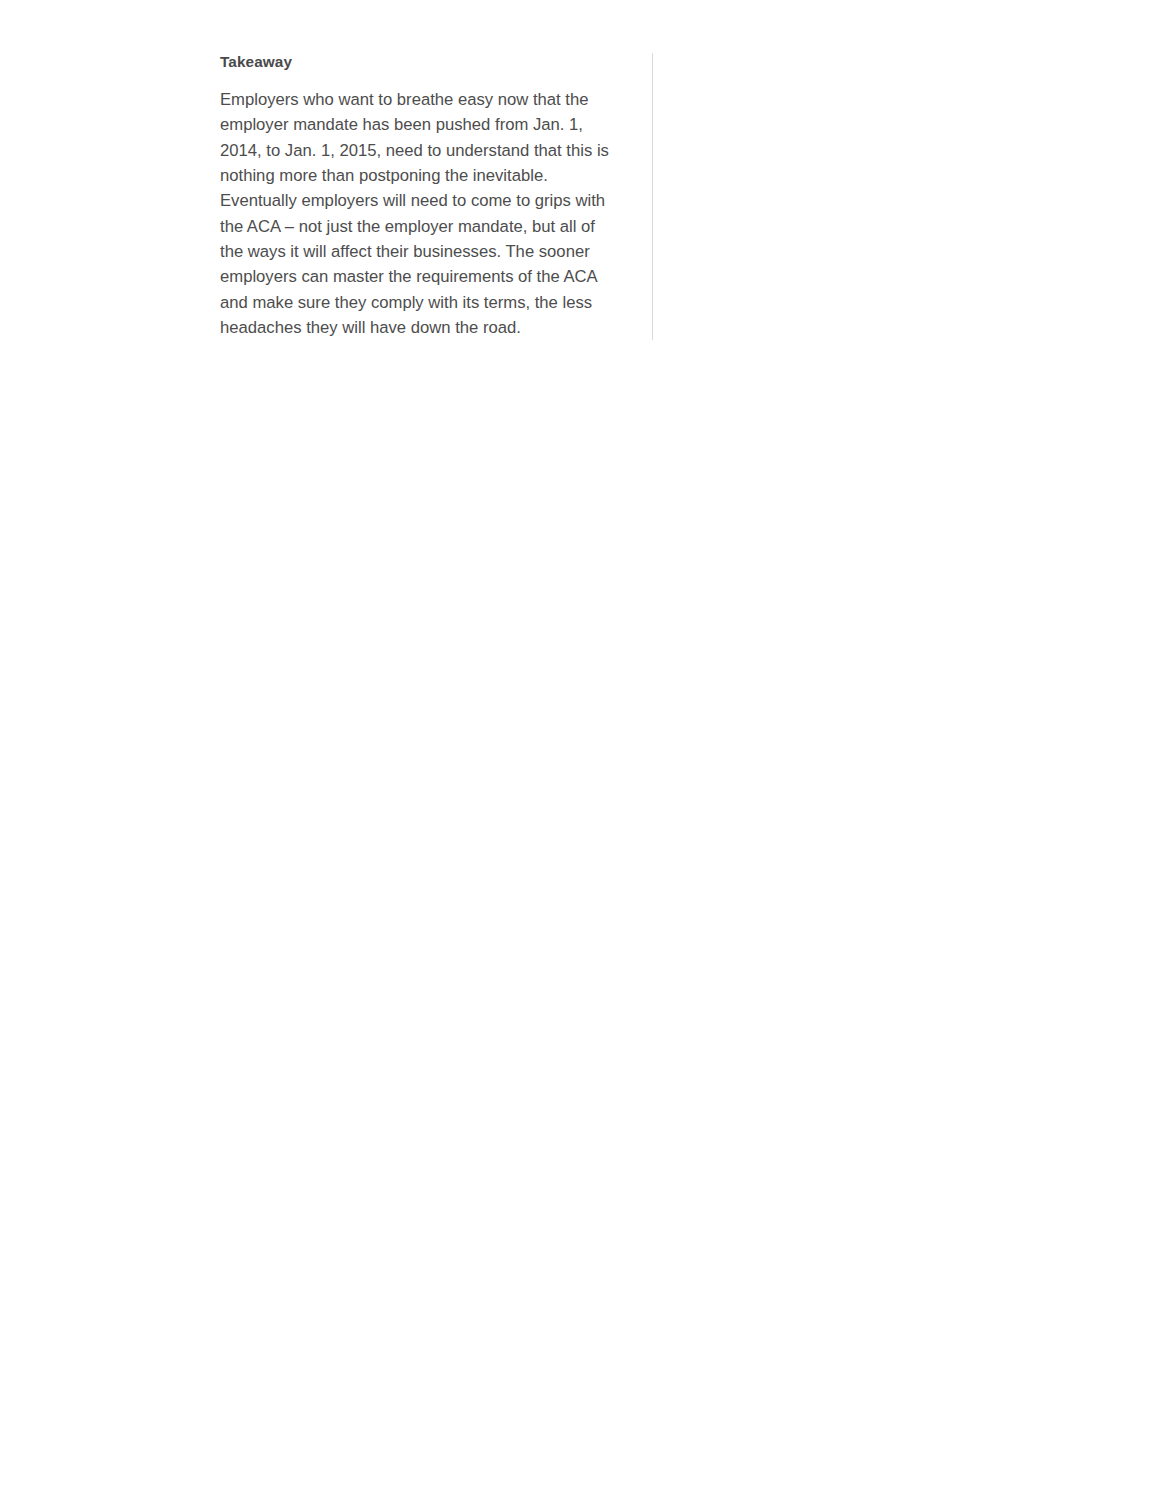Takeaway
Employers who want to breathe easy now that the employer mandate has been pushed from Jan. 1, 2014, to Jan. 1, 2015, need to understand that this is nothing more than postponing the inevitable. Eventually employers will need to come to grips with the ACA – not just the employer mandate, but all of the ways it will affect their businesses. The sooner employers can master the requirements of the ACA and make sure they comply with its terms, the less headaches they will have down the road.